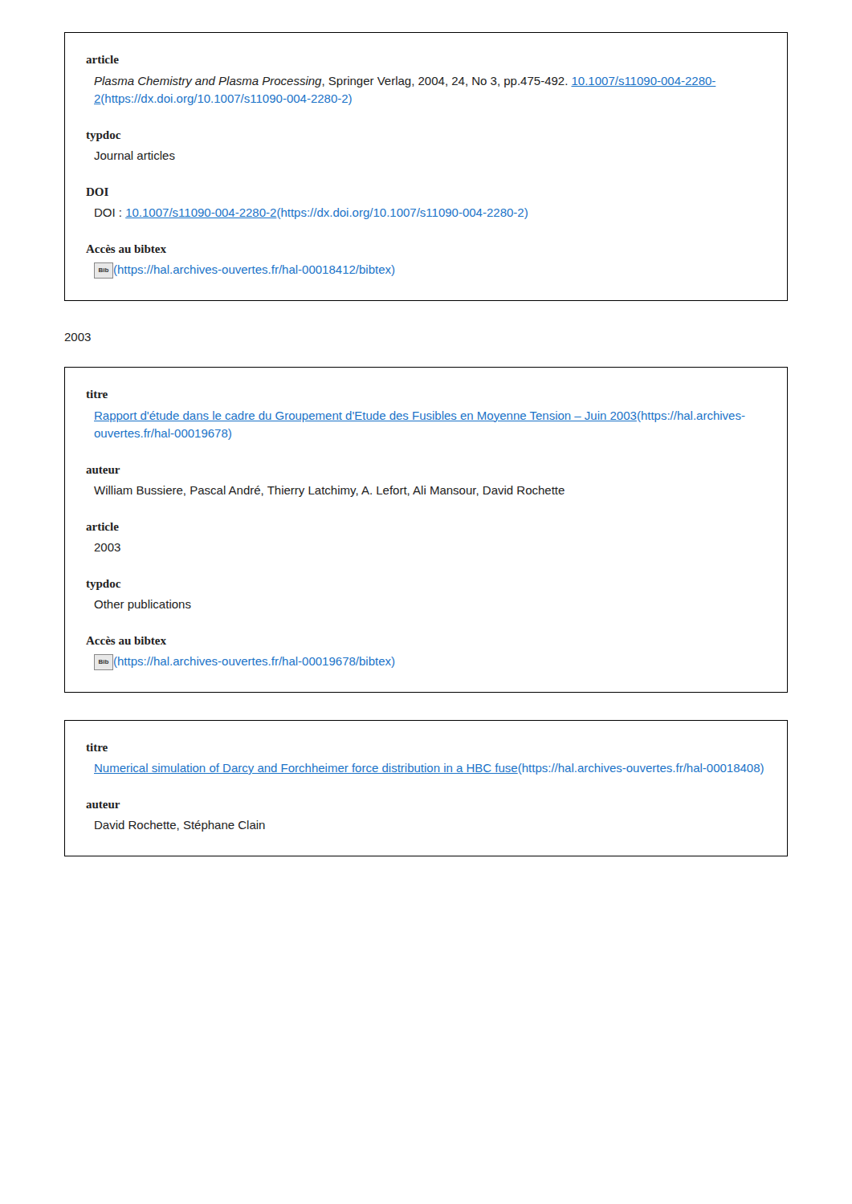article
Plasma Chemistry and Plasma Processing, Springer Verlag, 2004, 24, No 3, pp.475-492. 10.1007/s11090-004-2280-2(https://dx.doi.org/10.1007/s11090-004-2280-2)
typdoc
Journal articles
DOI
DOI : 10.1007/s11090-004-2280-2(https://dx.doi.org/10.1007/s11090-004-2280-2)
Accès au bibtex
Bib(https://hal.archives-ouvertes.fr/hal-00018412/bibtex)
2003
titre
Rapport d'étude dans le cadre du Groupement d'Etude des Fusibles en Moyenne Tension – Juin 2003(https://hal.archives-ouvertes.fr/hal-00019678)
auteur
William Bussiere, Pascal André, Thierry Latchimy, A. Lefort, Ali Mansour, David Rochette
article
2003
typdoc
Other publications
Accès au bibtex
Bib(https://hal.archives-ouvertes.fr/hal-00019678/bibtex)
titre
Numerical simulation of Darcy and Forchheimer force distribution in a HBC fuse(https://hal.archives-ouvertes.fr/hal-00018408)
auteur
David Rochette, Stéphane Clain